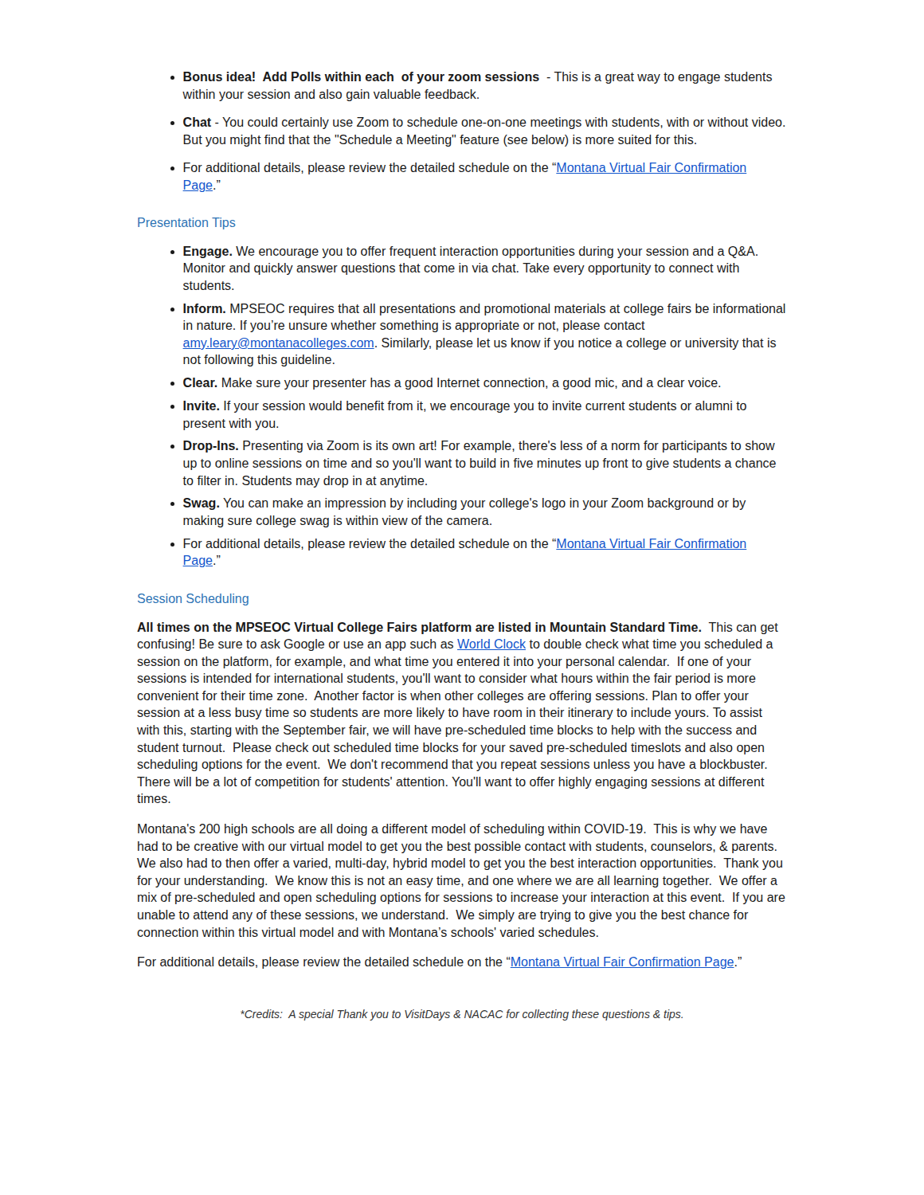Bonus idea! Add Polls within each of your zoom sessions - This is a great way to engage students within your session and also gain valuable feedback.
Chat - You could certainly use Zoom to schedule one-on-one meetings with students, with or without video. But you might find that the "Schedule a Meeting" feature (see below) is more suited for this.
For additional details, please review the detailed schedule on the “Montana Virtual Fair Confirmation Page.”
Presentation Tips
Engage. We encourage you to offer frequent interaction opportunities during your session and a Q&A. Monitor and quickly answer questions that come in via chat. Take every opportunity to connect with students.
Inform. MPSEOC requires that all presentations and promotional materials at college fairs be informational in nature. If you’re unsure whether something is appropriate or not, please contact amy.leary@montanacolleges.com. Similarly, please let us know if you notice a college or university that is not following this guideline.
Clear. Make sure your presenter has a good Internet connection, a good mic, and a clear voice.
Invite. If your session would benefit from it, we encourage you to invite current students or alumni to present with you.
Drop-Ins. Presenting via Zoom is its own art! For example, there's less of a norm for participants to show up to online sessions on time and so you'll want to build in five minutes up front to give students a chance to filter in. Students may drop in at anytime.
Swag. You can make an impression by including your college's logo in your Zoom background or by making sure college swag is within view of the camera.
For additional details, please review the detailed schedule on the “Montana Virtual Fair Confirmation Page.”
Session Scheduling
All times on the MPSEOC Virtual College Fairs platform are listed in Mountain Standard Time. This can get confusing! Be sure to ask Google or use an app such as World Clock to double check what time you scheduled a session on the platform, for example, and what time you entered it into your personal calendar. If one of your sessions is intended for international students, you'll want to consider what hours within the fair period is more convenient for their time zone. Another factor is when other colleges are offering sessions. Plan to offer your session at a less busy time so students are more likely to have room in their itinerary to include yours. To assist with this, starting with the September fair, we will have pre-scheduled time blocks to help with the success and student turnout. Please check out scheduled time blocks for your saved pre-scheduled timeslots and also open scheduling options for the event. We don't recommend that you repeat sessions unless you have a blockbuster. There will be a lot of competition for students' attention. You'll want to offer highly engaging sessions at different times.
Montana's 200 high schools are all doing a different model of scheduling within COVID-19. This is why we have had to be creative with our virtual model to get you the best possible contact with students, counselors, & parents. We also had to then offer a varied, multi-day, hybrid model to get you the best interaction opportunities. Thank you for your understanding. We know this is not an easy time, and one where we are all learning together. We offer a mix of pre-scheduled and open scheduling options for sessions to increase your interaction at this event. If you are unable to attend any of these sessions, we understand. We simply are trying to give you the best chance for connection within this virtual model and with Montana’s schools' varied schedules.
For additional details, please review the detailed schedule on the “Montana Virtual Fair Confirmation Page.”
*Credits: A special Thank you to VisitDays & NACAC for collecting these questions & tips.